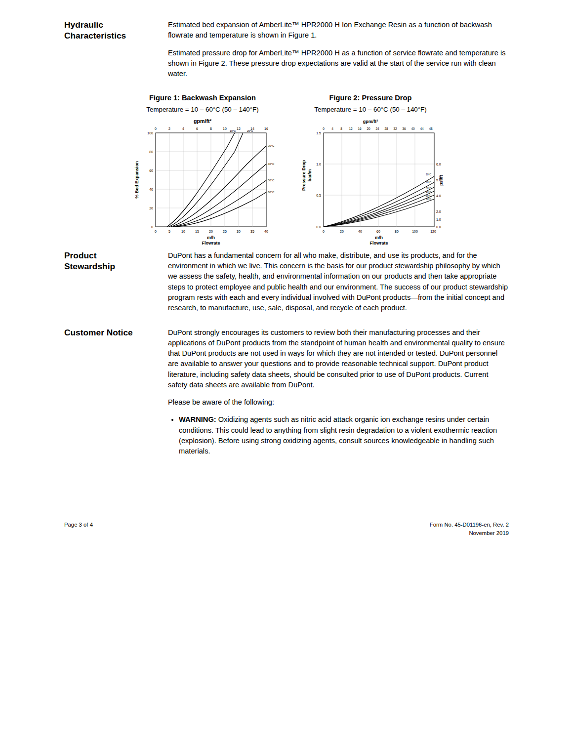Hydraulic
Characteristics
Estimated bed expansion of AmberLite™ HPR2000 H Ion Exchange Resin as a function of backwash flowrate and temperature is shown in Figure 1.
Estimated pressure drop for AmberLite™ HPR2000 H as a function of service flowrate and temperature is shown in Figure 2. These pressure drop expectations are valid at the start of the service run with clean water.
Figure 1: Backwash Expansion
Temperature = 10 – 60°C (50 – 140°F)
gpm/ft² 0 2 4 6 8 10 12 14 16 100 80 60 40 20 0 % Bed Expansion 10°C 20°C 30°C 40°C 50°C 60°C 0 5 10 15 20 25 30 35 40 m/h Flowrate
Figure 2: Pressure Drop
Temperature = 10 – 60°C (50 – 140°F)
gpm/ft² 0 4 8 12 16 20 24 28 32 36 40 44 48 1.5 1.0 0.5 0.0 Pressure Drop bar/m 6.0 5.0 4.0 2.0 1.0 0.0 psi/ft 10°C 20°C 30°C 40°C 50°C 60°C 0 20 40 60 80 100 120 m/h Flowrate
Product
Stewardship
DuPont has a fundamental concern for all who make, distribute, and use its products, and for the environment in which we live. This concern is the basis for our product stewardship philosophy by which we assess the safety, health, and environmental information on our products and then take appropriate steps to protect employee and public health and our environment. The success of our product stewardship program rests with each and every individual involved with DuPont products—from the initial concept and research, to manufacture, use, sale, disposal, and recycle of each product.
Customer Notice
DuPont strongly encourages its customers to review both their manufacturing processes and their applications of DuPont products from the standpoint of human health and environmental quality to ensure that DuPont products are not used in ways for which they are not intended or tested. DuPont personnel are available to answer your questions and to provide reasonable technical support. DuPont product literature, including safety data sheets, should be consulted prior to use of DuPont products. Current safety data sheets are available from DuPont.
Please be aware of the following:
WARNING: Oxidizing agents such as nitric acid attack organic ion exchange resins under certain conditions. This could lead to anything from slight resin degradation to a violent exothermic reaction (explosion). Before using strong oxidizing agents, consult sources knowledgeable in handling such materials.
Page 3 of 4
Form No. 45-D01196-en, Rev. 2
November 2019